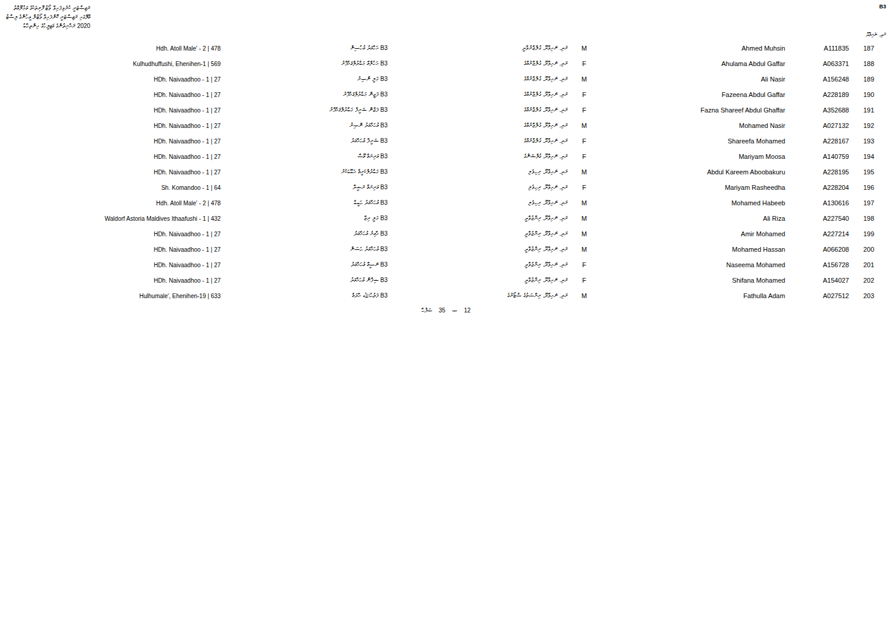B3
ރަޖިސްޓަރީ ކުރެވިފައިވާ ވޯޓު ފޮށިތަކުގެ މަޢުލޫމާތު
މާލޭގައި ރަޖިސްޓަރީ ކޮށްފައިވާ ވޯޓުލާ މީހުންގެ ލިސްޓު
2020 ރައްޔިތުންގެ މަޖިލީހުގެ އިންތިޚާބު
ރަދި. ނައިވާދޫ
| 187 | A111835 | Ahmed Muhsin | M | ރަދި. ނައިވާދޫ، ގުލްޒާރުވާދީ | B3 އަހްމަދު މުހުސިން | 478 / Hdh. Atoll Male' - 2 |
| 188 | A063371 | Ahulama Abdul Gaffar | F | ރަދި. ނައިވާދޫ، ގުލްޒާރުމާގެ | B3 އަހުލާމާ ޢަބްދުލްޤައްފާރު | 569 / Kulhudhuffushi, Ehenihen-1 |
| 189 | A156248 | Ali Nasir | M | ރަދި. ނައިވާދޫ، ގުލްޒާރުމާގެ | B3 ޢަލީ ނާޞިރު | 27 / HDh. Naivaadhoo - 1 |
| 190 | A228189 | Fazeena Abdul Gaffar | F | ރަދި. ނައިވާދޫ، ގުލްޒާރުމާގެ | B3 ފަޒީނާ ޢަބްދުލްޤައްފާރު | 27 / HDh. Naivaadhoo - 1 |
| 191 | A352688 | Fazna Shareef Abdul Ghaffar | F | ރަދި. ނައިވާދޫ، ގުލްޒާރުމާގެ | B3 ފަޒްނާ ޝަރީފް ޢަބްދުލްޤައްފާރު | 27 / HDh. Naivaadhoo - 1 |
| 192 | A027132 | Mohamed Nasir | M | ރަދި. ނައިވާދޫ، ގުލްޒާރުމާގެ | B3 މުޙައްމަދު ނާޞިރު | 27 / HDh. Naivaadhoo - 1 |
| 193 | A228167 | Shareefa Mohamed | F | ރަދި. ނައިވާދޫ، ގުލްޒާރުމާގެ | B3 ޝަރީފާ މުޙައްމަދު | 27 / HDh. Naivaadhoo - 1 |
| 194 | A140759 | Mariyam Moosa | F | ރަދި. ނައިވާދޫ، ގުލްޝަންގެ | B3 މަރިޔަމް މޫސާ | 27 / HDh. Naivaadhoo - 1 |
| 195 | A228195 | Abdul Kareem Aboobakuru | M | ރަދި. ނައިވާދޫ، ރިހިވެލި | B3 ޢަބްދުލްކަރީމް އަބޫބަކުރު | 27 / HDh. Naivaadhoo - 1 |
| 196 | A228204 | Mariyam Rasheedha | F | ރަދި. ނައިވާދޫ، ރިހިވެލި | B3 މަރިޔަމް ރަޝީދާ | 64 / Sh. Komandoo - 1 |
| 197 | A130616 | Mohamed Habeeb | M | ރަދި. ނައިވާދޫ، ރިހިވެލި | B3 މުޙައްމަދު ޙަބީބް | 478 / Hdh. Atoll Male' - 2 |
| 198 | A227540 | Ali Riza | M | ރަދި. ނައިވާދޫ، ރިޔާޒުވާދީ | B3 ޢަލީ ރިޒާ | 432 / Waldorf Astoria Maldives Ithaafushi - 1 |
| 199 | A227214 | Amir Mohamed | M | ރަދި. ނައިވާދޫ، ރިޔާޒުވާދީ | B3 އާމިރު މުޙައްމަދު | 27 / HDh. Naivaadhoo - 1 |
| 200 | A066208 | Mohamed Hassan | M | ރަދި. ނައިވާދޫ، ރިޔާޒުވާދީ | B3 މުޙައްމަދު ޙަސަން | 27 / HDh. Naivaadhoo - 1 |
| 201 | A156728 | Naseema Mohamed | F | ރަދި. ނައިވާދޫ، ރިޔާޒުވާދީ | B3 ނަސީމާ މުޙައްމަދު | 27 / HDh. Naivaadhoo - 1 |
| 202 | A154027 | Shifana Mohamed | F | ރަދި. ނައިވާދޫ، ރިޔާޒުވާދީ | B3 ޝިފާނާ މުޙައްމަދު | 27 / HDh. Naivaadhoo - 1 |
| 203 | A027512 | Fathulla Adam | M | ރަދި. ނައިވާދޫ، ރިޔާސަތުގެ ސްޓޯރުގެ | B3 ފަތުޙުﷲ އާދަމް | 633 / Hulhumale', Ehenihen-19 |
12 ޞ 35 ޞަފްޙާ